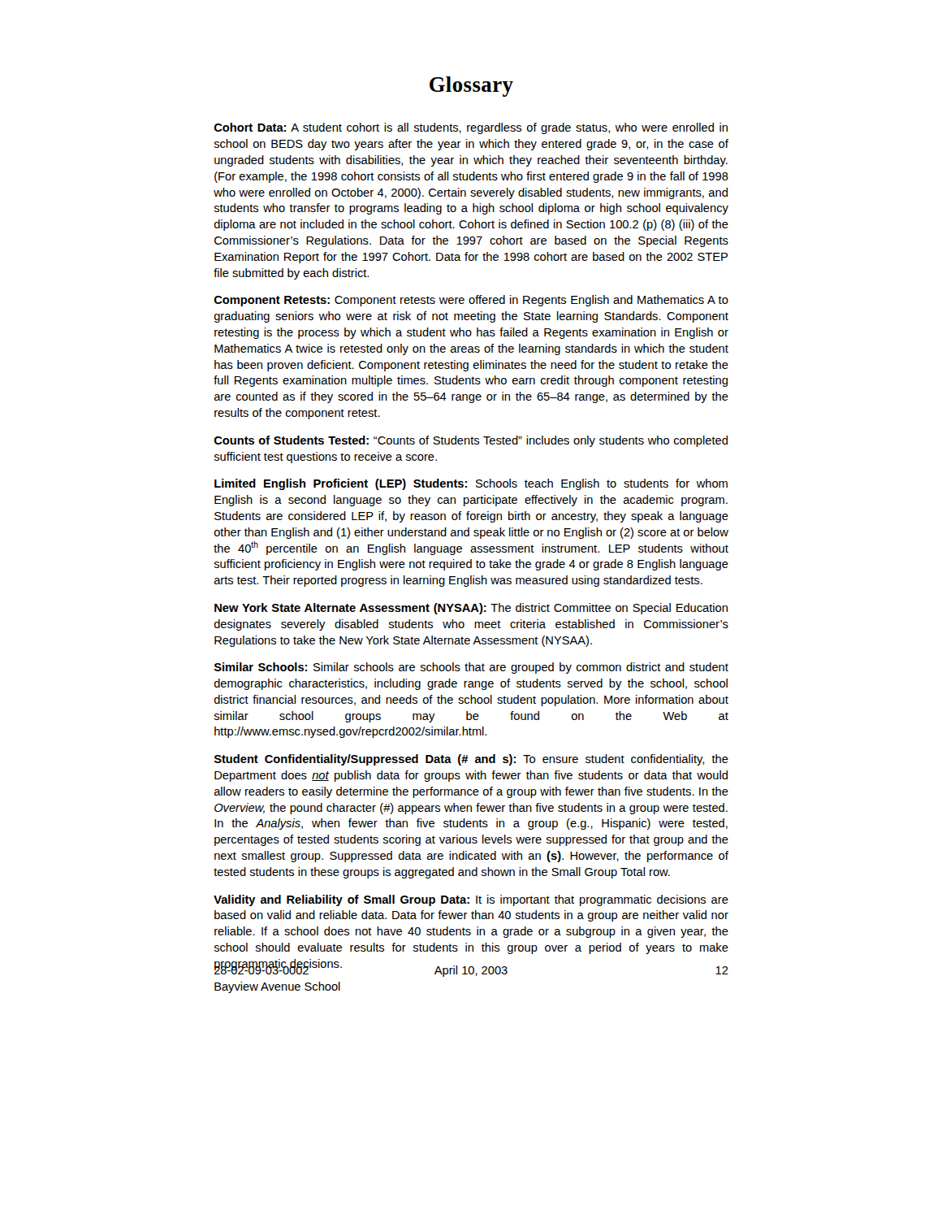Glossary
Cohort Data: A student cohort is all students, regardless of grade status, who were enrolled in school on BEDS day two years after the year in which they entered grade 9, or, in the case of ungraded students with disabilities, the year in which they reached their seventeenth birthday. (For example, the 1998 cohort consists of all students who first entered grade 9 in the fall of 1998 who were enrolled on October 4, 2000). Certain severely disabled students, new immigrants, and students who transfer to programs leading to a high school diploma or high school equivalency diploma are not included in the school cohort. Cohort is defined in Section 100.2 (p) (8) (iii) of the Commissioner’s Regulations. Data for the 1997 cohort are based on the Special Regents Examination Report for the 1997 Cohort. Data for the 1998 cohort are based on the 2002 STEP file submitted by each district.
Component Retests: Component retests were offered in Regents English and Mathematics A to graduating seniors who were at risk of not meeting the State learning Standards. Component retesting is the process by which a student who has failed a Regents examination in English or Mathematics A twice is retested only on the areas of the learning standards in which the student has been proven deficient. Component retesting eliminates the need for the student to retake the full Regents examination multiple times. Students who earn credit through component retesting are counted as if they scored in the 55–64 range or in the 65–84 range, as determined by the results of the component retest.
Counts of Students Tested: “Counts of Students Tested” includes only students who completed sufficient test questions to receive a score.
Limited English Proficient (LEP) Students: Schools teach English to students for whom English is a second language so they can participate effectively in the academic program. Students are considered LEP if, by reason of foreign birth or ancestry, they speak a language other than English and (1) either understand and speak little or no English or (2) score at or below the 40th percentile on an English language assessment instrument. LEP students without sufficient proficiency in English were not required to take the grade 4 or grade 8 English language arts test. Their reported progress in learning English was measured using standardized tests.
New York State Alternate Assessment (NYSAA): The district Committee on Special Education designates severely disabled students who meet criteria established in Commissioner’s Regulations to take the New York State Alternate Assessment (NYSAA).
Similar Schools: Similar schools are schools that are grouped by common district and student demographic characteristics, including grade range of students served by the school, school district financial resources, and needs of the school student population. More information about similar school groups may be found on the Web at http://www.emsc.nysed.gov/repcrd2002/similar.html.
Student Confidentiality/Suppressed Data (# and s): To ensure student confidentiality, the Department does not publish data for groups with fewer than five students or data that would allow readers to easily determine the performance of a group with fewer than five students. In the Overview, the pound character (#) appears when fewer than five students in a group were tested. In the Analysis, when fewer than five students in a group (e.g., Hispanic) were tested, percentages of tested students scoring at various levels were suppressed for that group and the next smallest group. Suppressed data are indicated with an (s). However, the performance of tested students in these groups is aggregated and shown in the Small Group Total row.
Validity and Reliability of Small Group Data: It is important that programmatic decisions are based on valid and reliable data. Data for fewer than 40 students in a group are neither valid nor reliable. If a school does not have 40 students in a grade or a subgroup in a given year, the school should evaluate results for students in this group over a period of years to make programmatic decisions.
| 28-02-09-03-0002 Bayview Avenue School | April 10, 2003 | 12 |